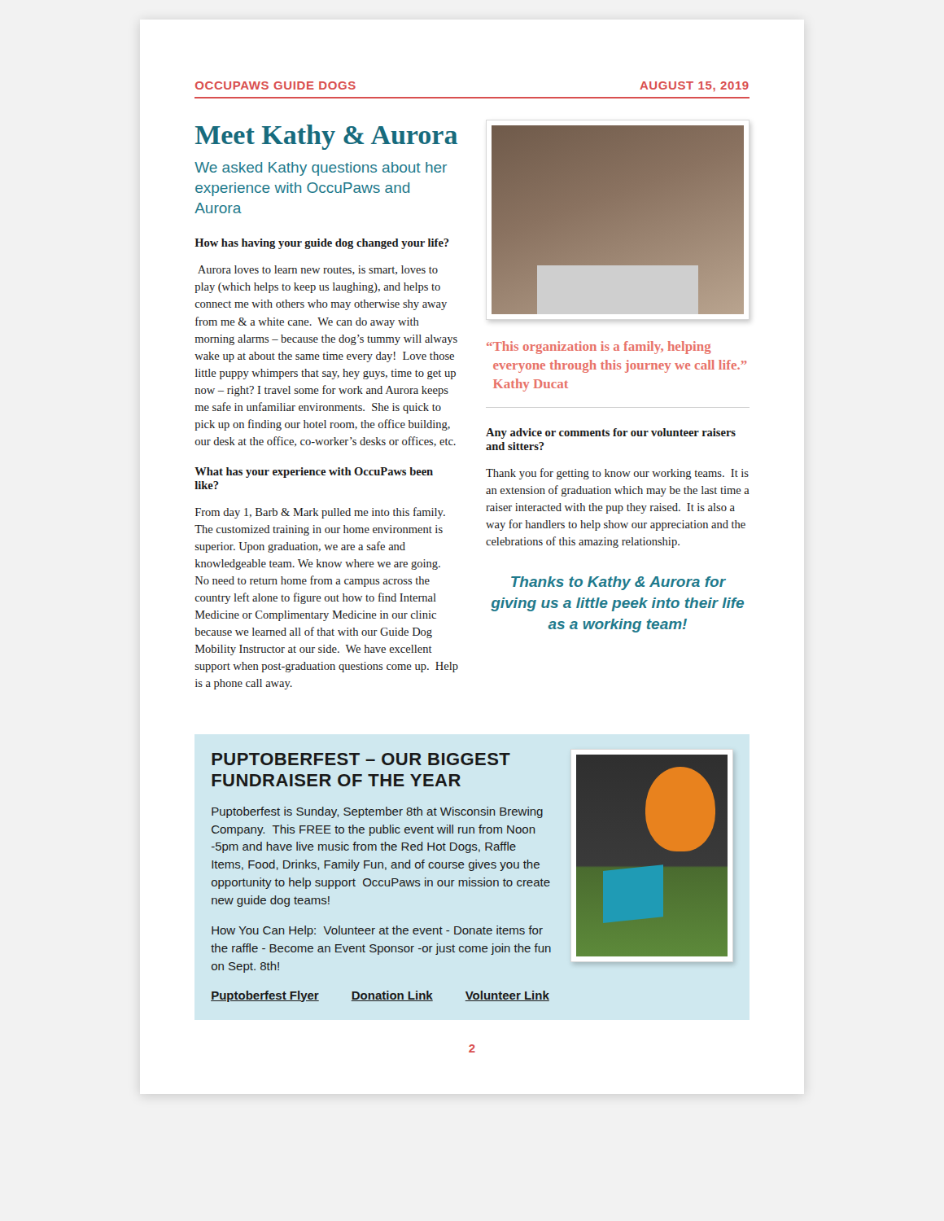OccuPaws Guide Dogs August 15, 2019
Meet Kathy & Aurora
We asked Kathy questions about her experience with OccuPaws and Aurora
How has having your guide dog changed your life?
Aurora loves to learn new routes, is smart, loves to play (which helps to keep us laughing), and helps to connect me with others who may otherwise shy away from me & a white cane. We can do away with morning alarms – because the dog’s tummy will always wake up at about the same time every day! Love those little puppy whimpers that say, hey guys, time to get up now – right? I travel some for work and Aurora keeps me safe in unfamiliar environments. She is quick to pick up on finding our hotel room, the office building, our desk at the office, co-worker’s desks or offices, etc.
What has your experience with OccuPaws been like?
From day 1, Barb & Mark pulled me into this family. The customized training in our home environment is superior. Upon graduation, we are a safe and knowledgeable team. We know where we are going. No need to return home from a campus across the country left alone to figure out how to find Internal Medicine or Complimentary Medicine in our clinic because we learned all of that with our Guide Dog Mobility Instructor at our side. We have excellent support when post-graduation questions come up. Help is a phone call away.
“This organization is a family, helping everyone through this journey we call life.” Kathy Ducat
Any advice or comments for our volunteer raisers and sitters?
Thank you for getting to know our working teams. It is an extension of graduation which may be the last time a raiser interacted with the pup they raised. It is also a way for handlers to help show our appreciation and the celebrations of this amazing relationship.
Thanks to Kathy & Aurora for giving us a little peek into their life as a working team!
Puptoberfest – Our Biggest Fundraiser of the Year
Puptoberfest is Sunday, September 8th at Wisconsin Brewing Company. This FREE to the public event will run from Noon -5pm and have live music from the Red Hot Dogs, Raffle Items, Food, Drinks, Family Fun, and of course gives you the opportunity to help support OccuPaws in our mission to create new guide dog teams!
How You Can Help: Volunteer at the event - Donate items for the raffle - Become an Event Sponsor -or just come join the fun on Sept. 8th!
Puptoberfest Flyer Donation Link Volunteer Link
2